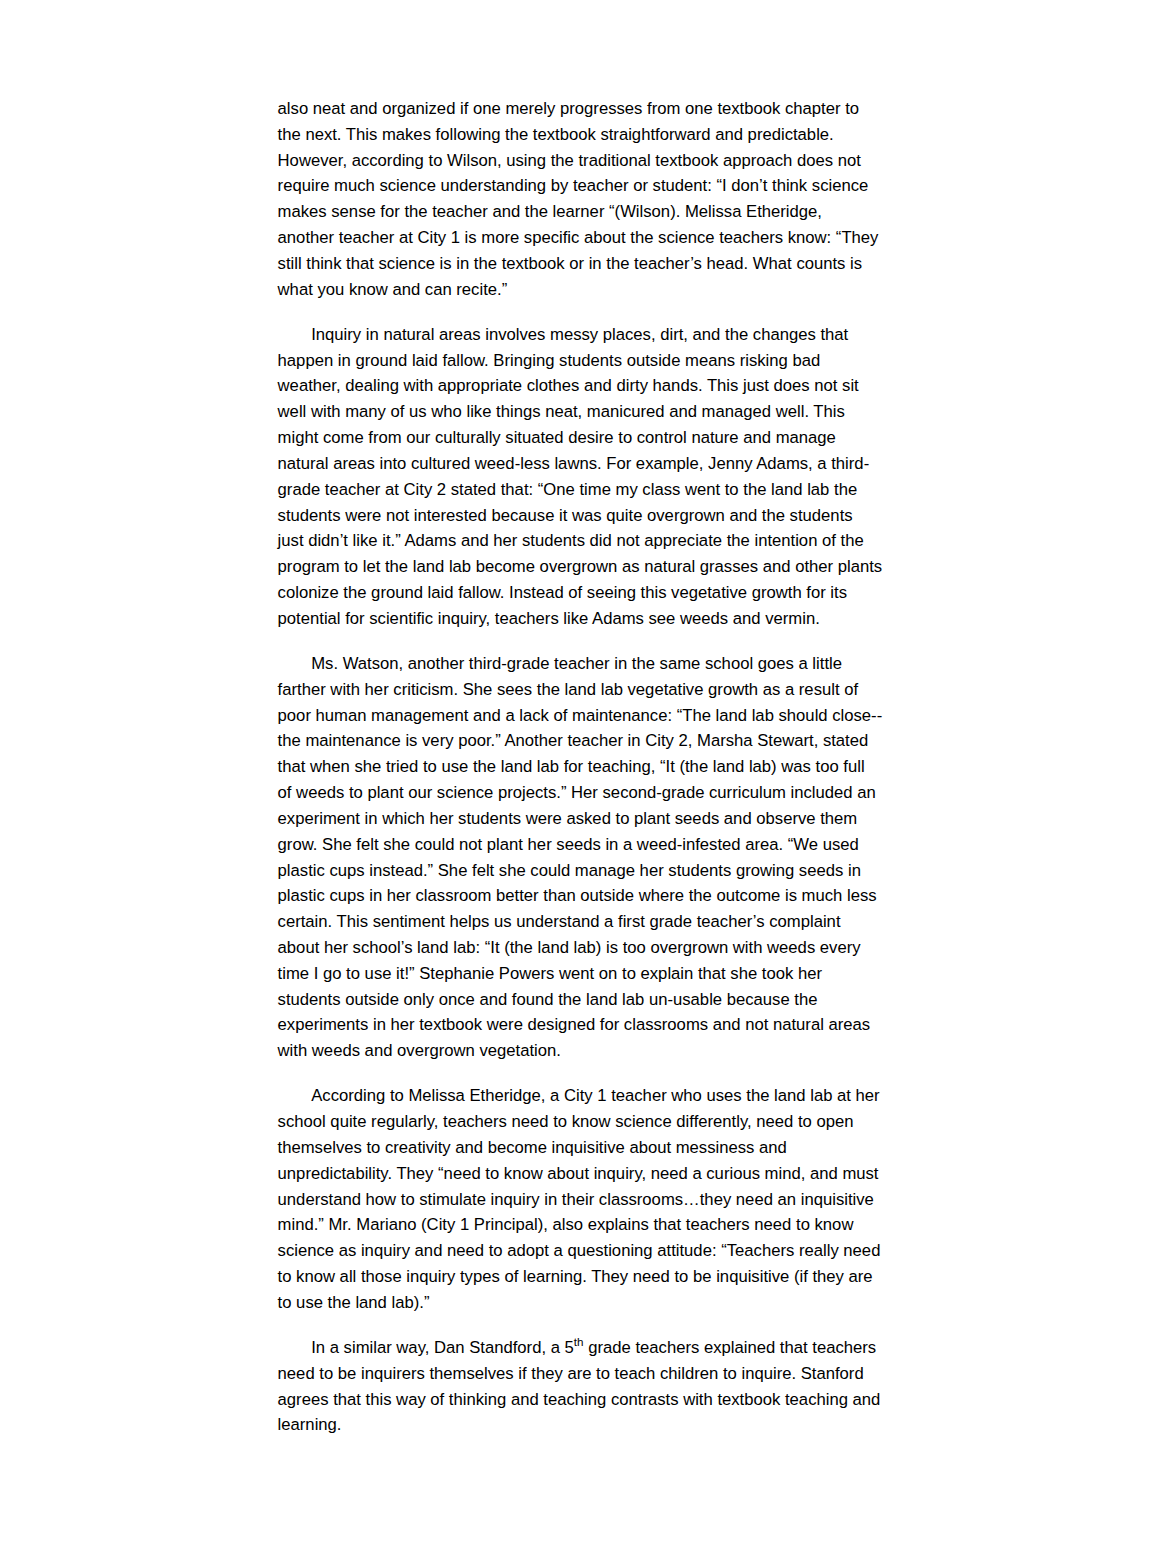also neat and organized if one merely progresses from one textbook chapter to the next. This makes following the textbook straightforward and predictable. However, according to Wilson, using the traditional textbook approach does not require much science understanding by teacher or student: “I don’t think science makes sense for the teacher and the learner “(Wilson). Melissa Etheridge, another teacher at City 1 is more specific about the science teachers know: “They still think that science is in the textbook or in the teacher’s head. What counts is what you know and can recite.”
Inquiry in natural areas involves messy places, dirt, and the changes that happen in ground laid fallow. Bringing students outside means risking bad weather, dealing with appropriate clothes and dirty hands. This just does not sit well with many of us who like things neat, manicured and managed well. This might come from our culturally situated desire to control nature and manage natural areas into cultured weed-less lawns. For example, Jenny Adams, a third-grade teacher at City 2 stated that: “One time my class went to the land lab the students were not interested because it was quite overgrown and the students just didn’t like it.” Adams and her students did not appreciate the intention of the program to let the land lab become overgrown as natural grasses and other plants colonize the ground laid fallow. Instead of seeing this vegetative growth for its potential for scientific inquiry, teachers like Adams see weeds and vermin.
Ms. Watson, another third-grade teacher in the same school goes a little farther with her criticism. She sees the land lab vegetative growth as a result of poor human management and a lack of maintenance: “The land lab should close--the maintenance is very poor.” Another teacher in City 2, Marsha Stewart, stated that when she tried to use the land lab for teaching, “It (the land lab) was too full of weeds to plant our science projects.” Her second-grade curriculum included an experiment in which her students were asked to plant seeds and observe them grow. She felt she could not plant her seeds in a weed-infested area. “We used plastic cups instead.” She felt she could manage her students growing seeds in plastic cups in her classroom better than outside where the outcome is much less certain. This sentiment helps us understand a first grade teacher’s complaint about her school’s land lab: “It (the land lab) is too overgrown with weeds every time I go to use it!” Stephanie Powers went on to explain that she took her students outside only once and found the land lab un-usable because the experiments in her textbook were designed for classrooms and not natural areas with weeds and overgrown vegetation.
According to Melissa Etheridge, a City 1 teacher who uses the land lab at her school quite regularly, teachers need to know science differently, need to open themselves to creativity and become inquisitive about messiness and unpredictability. They “need to know about inquiry, need a curious mind, and must understand how to stimulate inquiry in their classrooms…they need an inquisitive mind.” Mr. Mariano (City 1 Principal), also explains that teachers need to know science as inquiry and need to adopt a questioning attitude: “Teachers really need to know all those inquiry types of learning. They need to be inquisitive (if they are to use the land lab).”
In a similar way, Dan Standford, a 5th grade teachers explained that teachers need to be inquirers themselves if they are to teach children to inquire. Stanford agrees that this way of thinking and teaching contrasts with textbook teaching and learning.